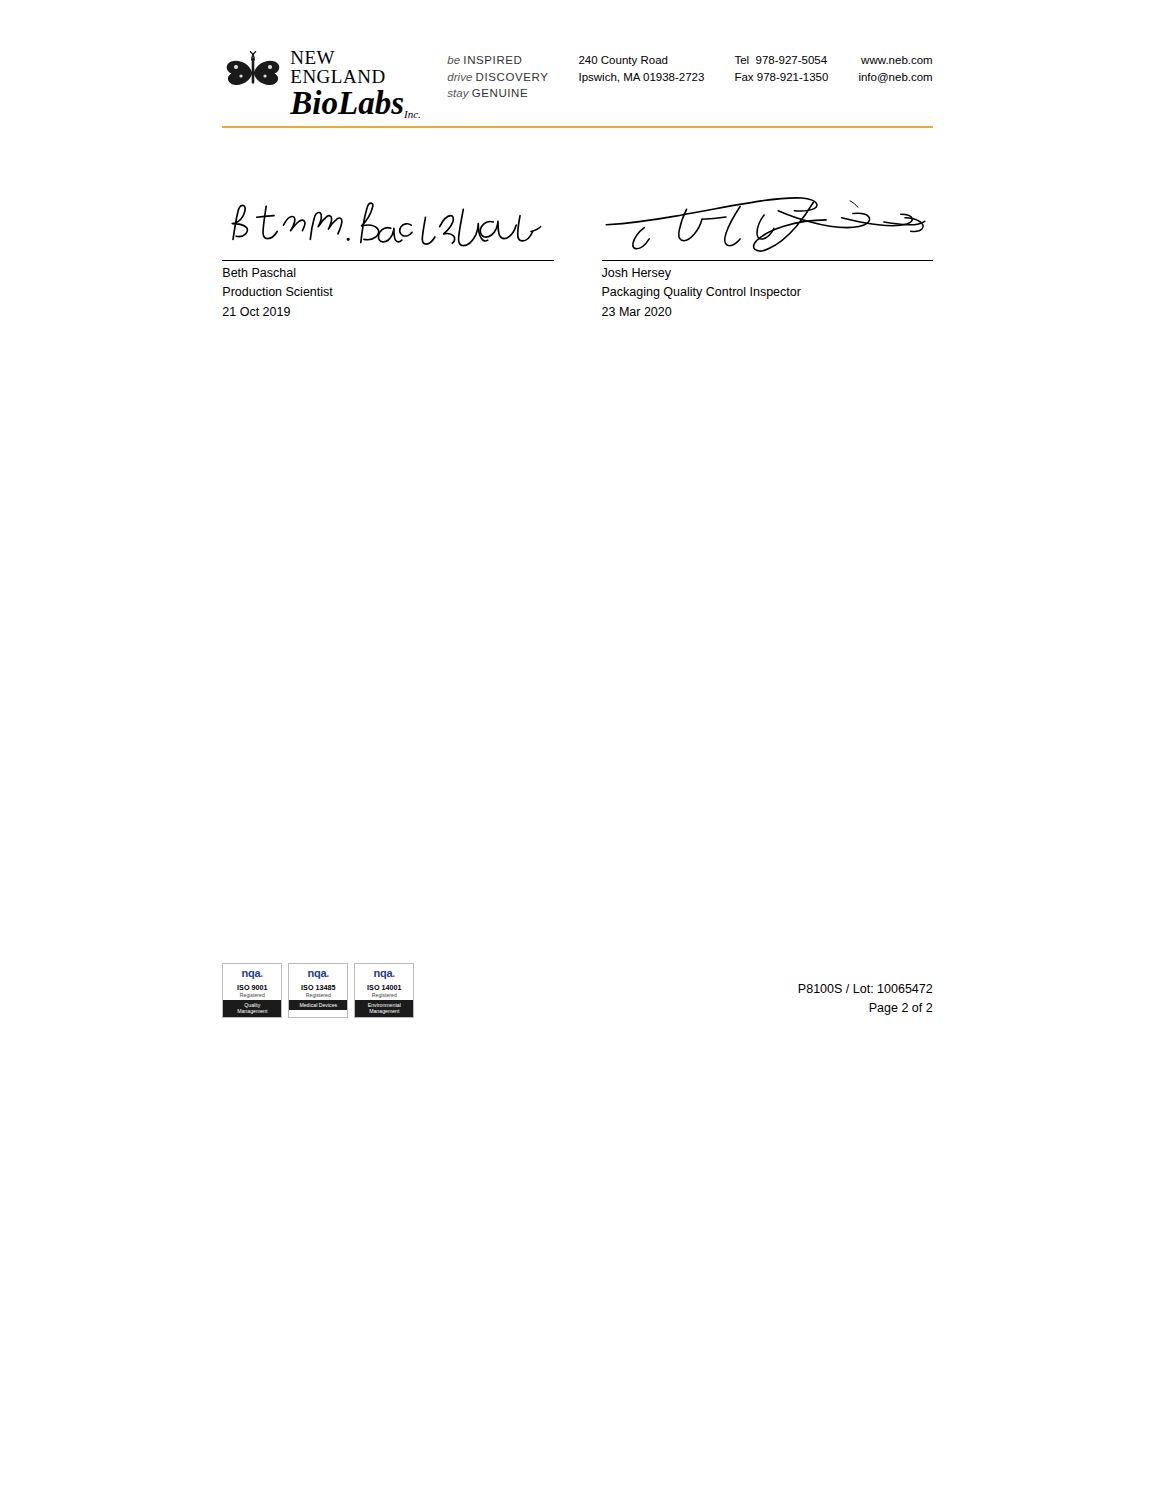NEW ENGLAND BioLabs Inc.
be INSPIRED
drive DISCOVERY
stay GENUINE
240 County Road
Ipswich, MA 01938-2723
Tel 978-927-5054
Fax 978-921-1350
www.neb.com
info@neb.com
Beth Paschal
Production Scientist
21 Oct 2019
Josh Hersey
Packaging Quality Control Inspector
23 Mar 2020
nqa.
ISO 9001
Registered
Quality
Management
nqa.
ISO 13485
Registered
Medical Devices
nqa.
ISO 14001
Registered
Environmental
Management
P8100S / Lot: 10065472
Page 2 of 2